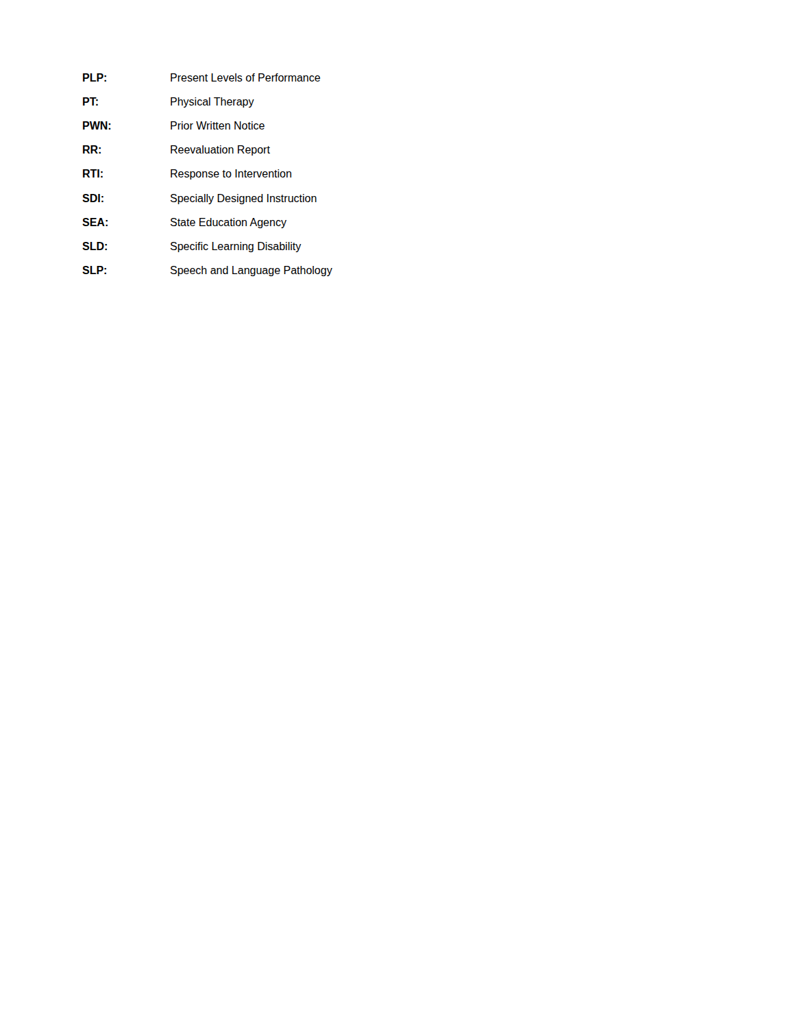PLP:
Present Levels of Performance
PT:
Physical Therapy
PWN:
Prior Written Notice
RR:
Reevaluation Report
RTI:
Response to Intervention
SDI:
Specially Designed Instruction
SEA:
State Education Agency
SLD:
Specific Learning Disability
SLP:
Speech and Language Pathology